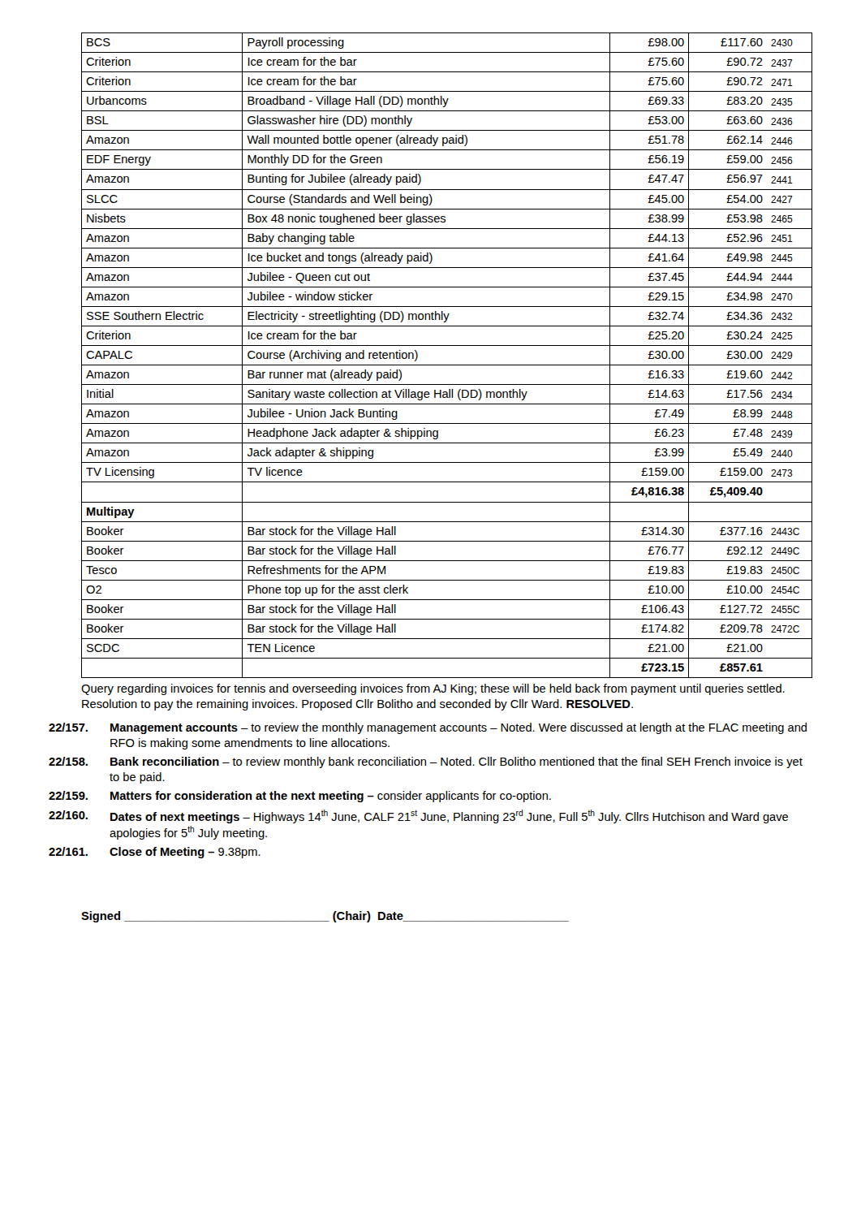| BCS | Payroll processing | £98.00 | £117.60 | 2430 |
| Criterion | Ice cream for the bar | £75.60 | £90.72 | 2437 |
| Criterion | Ice cream for the bar | £75.60 | £90.72 | 2471 |
| Urbancoms | Broadband - Village Hall (DD) monthly | £69.33 | £83.20 | 2435 |
| BSL | Glasswasher hire (DD) monthly | £53.00 | £63.60 | 2436 |
| Amazon | Wall mounted bottle opener (already paid) | £51.78 | £62.14 | 2446 |
| EDF Energy | Monthly DD for the Green | £56.19 | £59.00 | 2456 |
| Amazon | Bunting for Jubilee (already paid) | £47.47 | £56.97 | 2441 |
| SLCC | Course (Standards and Well being) | £45.00 | £54.00 | 2427 |
| Nisbets | Box 48 nonic toughened beer glasses | £38.99 | £53.98 | 2465 |
| Amazon | Baby changing table | £44.13 | £52.96 | 2451 |
| Amazon | Ice bucket and tongs (already paid) | £41.64 | £49.98 | 2445 |
| Amazon | Jubilee - Queen cut out | £37.45 | £44.94 | 2444 |
| Amazon | Jubilee - window sticker | £29.15 | £34.98 | 2470 |
| SSE Southern Electric | Electricity - streetlighting (DD) monthly | £32.74 | £34.36 | 2432 |
| Criterion | Ice cream for the bar | £25.20 | £30.24 | 2425 |
| CAPALC | Course (Archiving and retention) | £30.00 | £30.00 | 2429 |
| Amazon | Bar runner mat (already paid) | £16.33 | £19.60 | 2442 |
| Initial | Sanitary waste collection at Village Hall (DD) monthly | £14.63 | £17.56 | 2434 |
| Amazon | Jubilee - Union Jack Bunting | £7.49 | £8.99 | 2448 |
| Amazon | Headphone Jack adapter & shipping | £6.23 | £7.48 | 2439 |
| Amazon | Jack adapter & shipping | £3.99 | £5.49 | 2440 |
| TV Licensing | TV licence | £159.00 | £159.00 | 2473 |
| | | £4,816.38 | £5,409.40 | |
| Multipay | | | | |
| Booker | Bar stock for the Village Hall | £314.30 | £377.16 | 2443C |
| Booker | Bar stock for the Village Hall | £76.77 | £92.12 | 2449C |
| Tesco | Refreshments for the APM | £19.83 | £19.83 | 2450C |
| O2 | Phone top up for the asst clerk | £10.00 | £10.00 | 2454C |
| Booker | Bar stock for the Village Hall | £106.43 | £127.72 | 2455C |
| Booker | Bar stock for the Village Hall | £174.82 | £209.78 | 2472C |
| SCDC | TEN Licence | £21.00 | £21.00 | |
| | | £723.15 | £857.61 | |
Query regarding invoices for tennis and overseeding invoices from AJ King; these will be held back from payment until queries settled. Resolution to pay the remaining invoices. Proposed Cllr Bolitho and seconded by Cllr Ward. RESOLVED.
22/157.
Management accounts – to review the monthly management accounts – Noted. Were discussed at length at the FLAC meeting and RFO is making some amendments to line allocations.
22/158.
Bank reconciliation – to review monthly bank reconciliation – Noted. Cllr Bolitho mentioned that the final SEH French invoice is yet to be paid.
22/159.
Matters for consideration at the next meeting – consider applicants for co-option.
22/160.
Dates of next meetings – Highways 14th June, CALF 21st June, Planning 23rd June, Full 5th July. Cllrs Hutchison and Ward gave apologies for 5th July meeting.
22/161.
Close of Meeting – 9.38pm.
Signed _______________________________ (Chair) Date_________________________